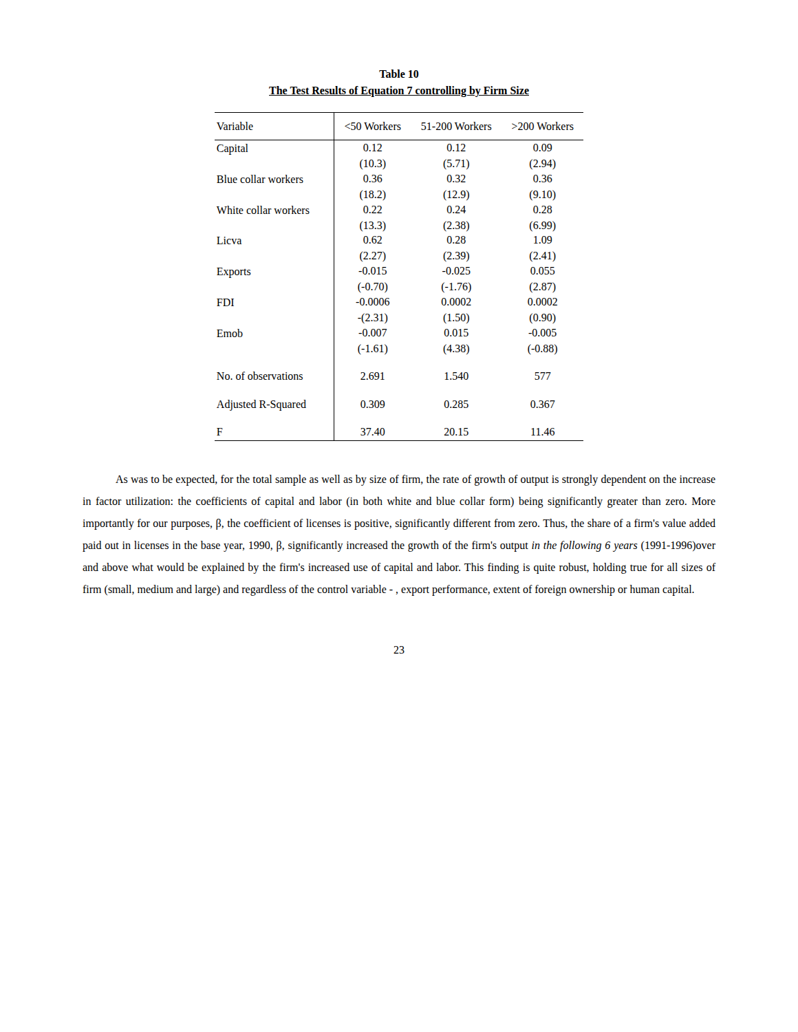Table 10
The Test Results of Equation 7 controlling by Firm Size
| Variable | <50 Workers | 51-200 Workers | >200 Workers |
| --- | --- | --- | --- |
| Capital | 0.12 | 0.12 | 0.09 |
| | (10.3) | (5.71) | (2.94) |
| Blue collar workers | 0.36 | 0.32 | 0.36 |
| | (18.2) | (12.9) | (9.10) |
| White collar workers | 0.22 | 0.24 | 0.28 |
| | (13.3) | (2.38) | (6.99) |
| Licva | 0.62 | 0.28 | 1.09 |
| | (2.27) | (2.39) | (2.41) |
| Exports | -0.015 | -0.025 | 0.055 |
| | (-0.70) | (-1.76) | (2.87) |
| FDI | -0.0006 | 0.0002 | 0.0002 |
| | -(2.31) | (1.50) | (0.90) |
| Emob | -0.007 | 0.015 | -0.005 |
| | (-1.61) | (4.38) | (-0.88) |
| No. of observations | 2.691 | 1.540 | 577 |
| Adjusted R-Squared | 0.309 | 0.285 | 0.367 |
| F | 37.40 | 20.15 | 11.46 |
As was to be expected, for the total sample as well as by size of firm, the rate of growth of output is strongly dependent on the increase in factor utilization: the coefficients of capital and labor (in both white and blue collar form) being significantly greater than zero. More importantly for our purposes, β, the coefficient of licenses is positive, significantly different from zero. Thus, the share of a firm's value added paid out in licenses in the base year, 1990, β, significantly increased the growth of the firm's output in the following 6 years (1991-1996)over and above what would be explained by the firm's increased use of capital and labor. This finding is quite robust, holding true for all sizes of firm (small, medium and large) and regardless of the control variable - , export performance, extent of foreign ownership or human capital.
23